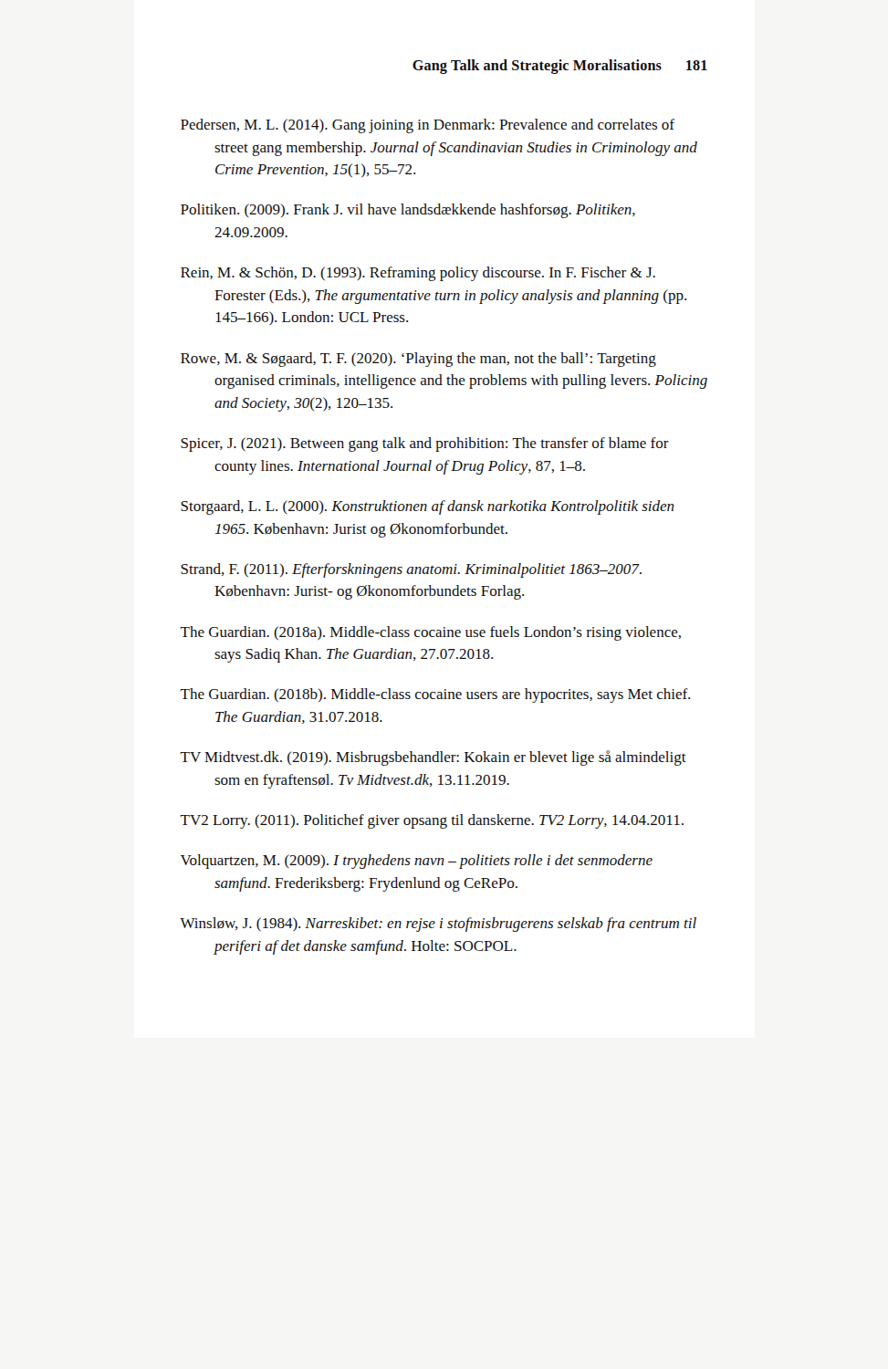Gang Talk and Strategic Moralisations 181
Pedersen, M. L. (2014). Gang joining in Denmark: Prevalence and correlates of street gang membership. Journal of Scandinavian Studies in Criminology and Crime Prevention, 15(1), 55–72.
Politiken. (2009). Frank J. vil have landsdækkende hashforsøg. Politiken, 24.09.2009.
Rein, M. & Schön, D. (1993). Reframing policy discourse. In F. Fischer & J. Forester (Eds.), The argumentative turn in policy analysis and planning (pp. 145–166). London: UCL Press.
Rowe, M. & Søgaard, T. F. (2020). ‘Playing the man, not the ball’: Targeting organised criminals, intelligence and the problems with pulling levers. Policing and Society, 30(2), 120–135.
Spicer, J. (2021). Between gang talk and prohibition: The transfer of blame for county lines. International Journal of Drug Policy, 87, 1–8.
Storgaard, L. L. (2000). Konstruktionen af dansk narkotika Kontrolpolitik siden 1965. København: Jurist og Økonomforbundet.
Strand, F. (2011). Efterforskningens anatomi. Kriminalpolitiet 1863–2007. København: Jurist- og Økonomforbundets Forlag.
The Guardian. (2018a). Middle-class cocaine use fuels London’s rising violence, says Sadiq Khan. The Guardian, 27.07.2018.
The Guardian. (2018b). Middle-class cocaine users are hypocrites, says Met chief. The Guardian, 31.07.2018.
TV Midtvest.dk. (2019). Misbrugsbehandler: Kokain er blevet lige så almindeligt som en fyraftensøl. Tv Midtvest.dk, 13.11.2019.
TV2 Lorry. (2011). Politichef giver opsang til danskerne. TV2 Lorry, 14.04.2011.
Volquartzen, M. (2009). I tryghedens navn – politiets rolle i det senmoderne samfund. Frederiksberg: Frydenlund og CeRePo.
Winsløw, J. (1984). Narreskibet: en rejse i stofmisbrugerens selskab fra centrum til periferi af det danske samfund. Holte: SOCPOL.